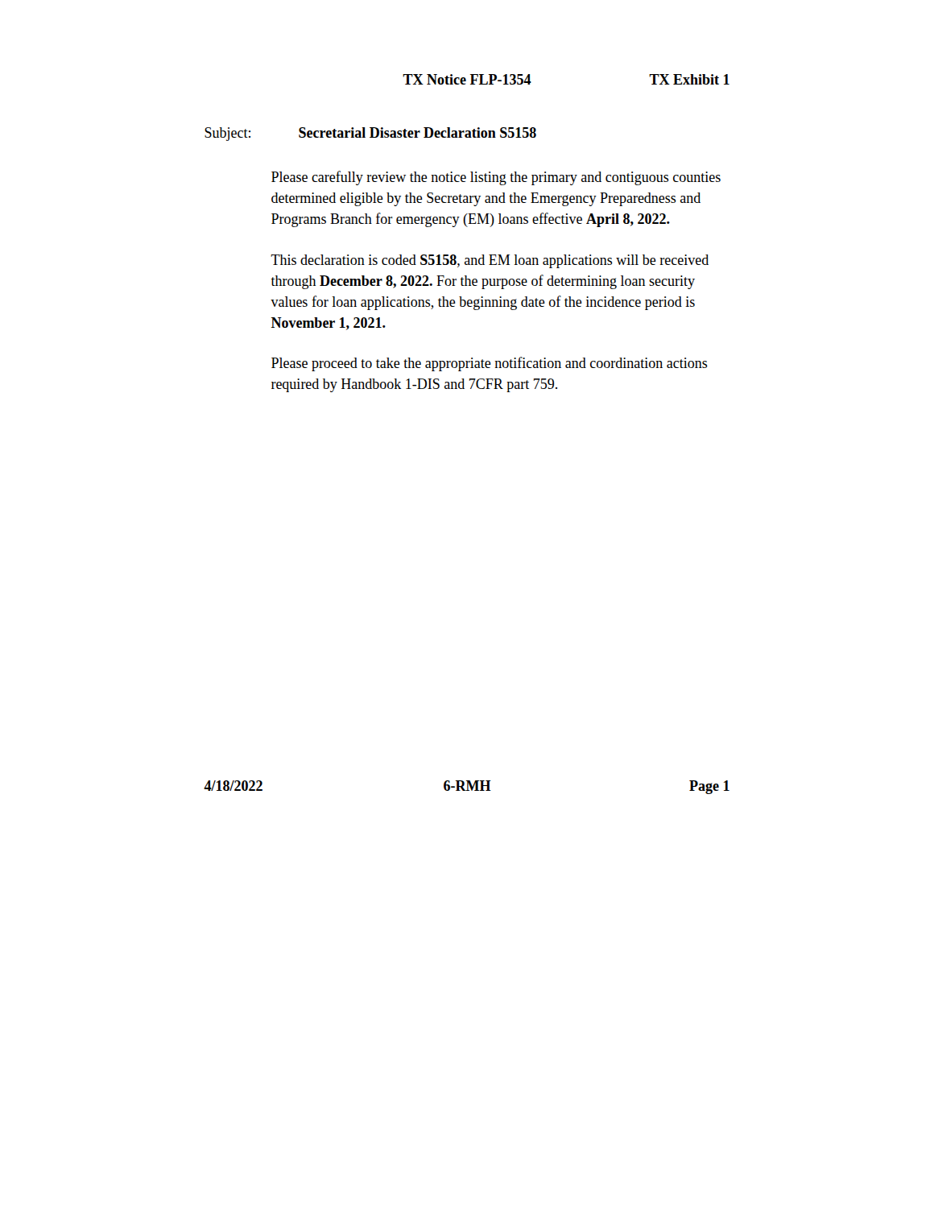TX Notice FLP-1354 TX Exhibit 1
Subject: Secretarial Disaster Declaration S5158
Please carefully review the notice listing the primary and contiguous counties determined eligible by the Secretary and the Emergency Preparedness and Programs Branch for emergency (EM) loans effective April 8, 2022.
This declaration is coded S5158, and EM loan applications will be received through December 8, 2022. For the purpose of determining loan security values for loan applications, the beginning date of the incidence period is November 1, 2021.
Please proceed to take the appropriate notification and coordination actions required by Handbook 1-DIS and 7CFR part 759.
4/18/2022 6-RMH Page 1